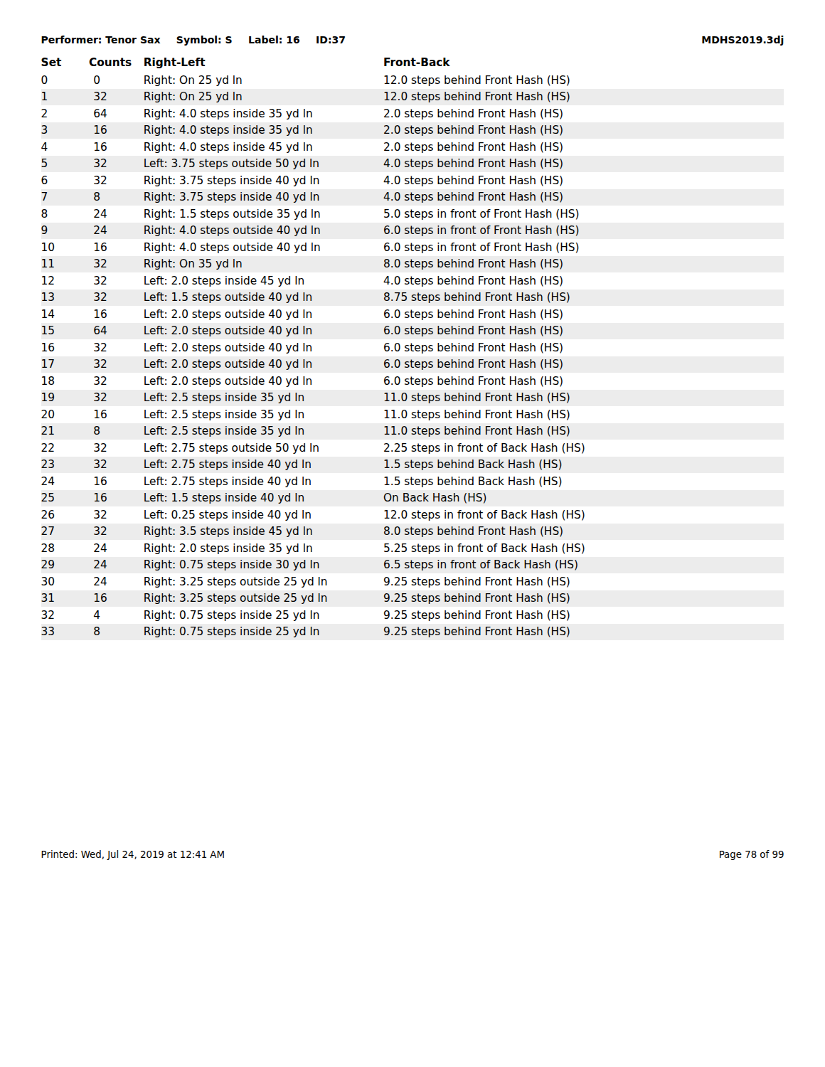Performer: Tenor Sax Symbol: S Label: 16 ID:37
MDHS2019.3dj
| Set | Counts | Right-Left | Front-Back |
| --- | --- | --- | --- |
| 0 | 0 | Right: On 25 yd ln | 12.0 steps behind Front Hash (HS) |
| 1 | 32 | Right: On 25 yd ln | 12.0 steps behind Front Hash (HS) |
| 2 | 64 | Right: 4.0 steps inside 35 yd ln | 2.0 steps behind Front Hash (HS) |
| 3 | 16 | Right: 4.0 steps inside 35 yd ln | 2.0 steps behind Front Hash (HS) |
| 4 | 16 | Right: 4.0 steps inside 45 yd ln | 2.0 steps behind Front Hash (HS) |
| 5 | 32 | Left: 3.75 steps outside 50 yd ln | 4.0 steps behind Front Hash (HS) |
| 6 | 32 | Right: 3.75 steps inside 40 yd ln | 4.0 steps behind Front Hash (HS) |
| 7 | 8 | Right: 3.75 steps inside 40 yd ln | 4.0 steps behind Front Hash (HS) |
| 8 | 24 | Right: 1.5 steps outside 35 yd ln | 5.0 steps in front of Front Hash (HS) |
| 9 | 24 | Right: 4.0 steps outside 40 yd ln | 6.0 steps in front of Front Hash (HS) |
| 10 | 16 | Right: 4.0 steps outside 40 yd ln | 6.0 steps in front of Front Hash (HS) |
| 11 | 32 | Right: On 35 yd ln | 8.0 steps behind Front Hash (HS) |
| 12 | 32 | Left: 2.0 steps inside 45 yd ln | 4.0 steps behind Front Hash (HS) |
| 13 | 32 | Left: 1.5 steps outside 40 yd ln | 8.75 steps behind Front Hash (HS) |
| 14 | 16 | Left: 2.0 steps outside 40 yd ln | 6.0 steps behind Front Hash (HS) |
| 15 | 64 | Left: 2.0 steps outside 40 yd ln | 6.0 steps behind Front Hash (HS) |
| 16 | 32 | Left: 2.0 steps outside 40 yd ln | 6.0 steps behind Front Hash (HS) |
| 17 | 32 | Left: 2.0 steps outside 40 yd ln | 6.0 steps behind Front Hash (HS) |
| 18 | 32 | Left: 2.0 steps outside 40 yd ln | 6.0 steps behind Front Hash (HS) |
| 19 | 32 | Left: 2.5 steps inside 35 yd ln | 11.0 steps behind Front Hash (HS) |
| 20 | 16 | Left: 2.5 steps inside 35 yd ln | 11.0 steps behind Front Hash (HS) |
| 21 | 8 | Left: 2.5 steps inside 35 yd ln | 11.0 steps behind Front Hash (HS) |
| 22 | 32 | Left: 2.75 steps outside 50 yd ln | 2.25 steps in front of Back Hash (HS) |
| 23 | 32 | Left: 2.75 steps inside 40 yd ln | 1.5 steps behind Back Hash (HS) |
| 24 | 16 | Left: 2.75 steps inside 40 yd ln | 1.5 steps behind Back Hash (HS) |
| 25 | 16 | Left: 1.5 steps inside 40 yd ln | On Back Hash (HS) |
| 26 | 32 | Left: 0.25 steps inside 40 yd ln | 12.0 steps in front of Back Hash (HS) |
| 27 | 32 | Right: 3.5 steps inside 45 yd ln | 8.0 steps behind Front Hash (HS) |
| 28 | 24 | Right: 2.0 steps inside 35 yd ln | 5.25 steps in front of Back Hash (HS) |
| 29 | 24 | Right: 0.75 steps inside 30 yd ln | 6.5 steps in front of Back Hash (HS) |
| 30 | 24 | Right: 3.25 steps outside 25 yd ln | 9.25 steps behind Front Hash (HS) |
| 31 | 16 | Right: 3.25 steps outside 25 yd ln | 9.25 steps behind Front Hash (HS) |
| 32 | 4 | Right: 0.75 steps inside 25 yd ln | 9.25 steps behind Front Hash (HS) |
| 33 | 8 | Right: 0.75 steps inside 25 yd ln | 9.25 steps behind Front Hash (HS) |
Printed: Wed, Jul 24, 2019 at 12:41 AM
Page 78 of 99